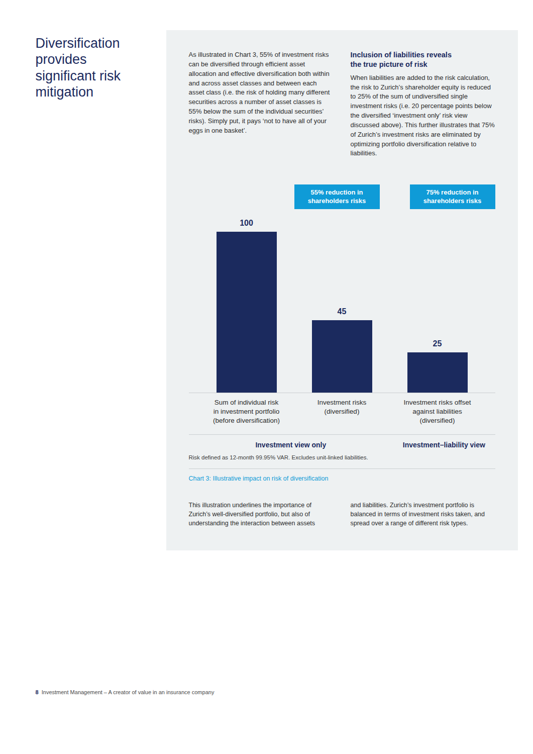Diversification
provides
significant risk
mitigation
As illustrated in Chart 3, 55% of investment risks can be diversified through efficient asset allocation and effective diversification both within and across asset classes and between each asset class (i.e. the risk of holding many different securities across a number of asset classes is 55% below the sum of the individual securities’ risks). Simply put, it pays ‘not to have all of your eggs in one basket’.
Inclusion of liabilities reveals
the true picture of risk
When liabilities are added to the risk calculation, the risk to Zurich’s shareholder equity is reduced to 25% of the sum of undiversified single investment risks (i.e. 20 percentage points below the diversified ‘investment only’ risk view discussed above). This further illustrates that 75% of Zurich’s investment risks are eliminated by optimizing portfolio diversification relative to liabilities.
55% reduction in shareholders risks
75% reduction in shareholders risks
100
45
25
Sum of individual risk
in investment portfolio
(before diversification)
Investment risks
(diversified)
Investment risks offset
against liabilities
(diversified)
Investment view only
Investment–liability view
Risk defined as 12-month 99.95% VAR. Excludes unit-linked liabilities.
Chart 3: Illustrative impact on risk of diversification
This illustration underlines the importance of Zurich’s well-diversified portfolio, but also of understanding the interaction between assets
and liabilities. Zurich’s investment portfolio is balanced in terms of investment risks taken, and spread over a range of different risk types.
8 Investment Management – A creator of value in an insurance company